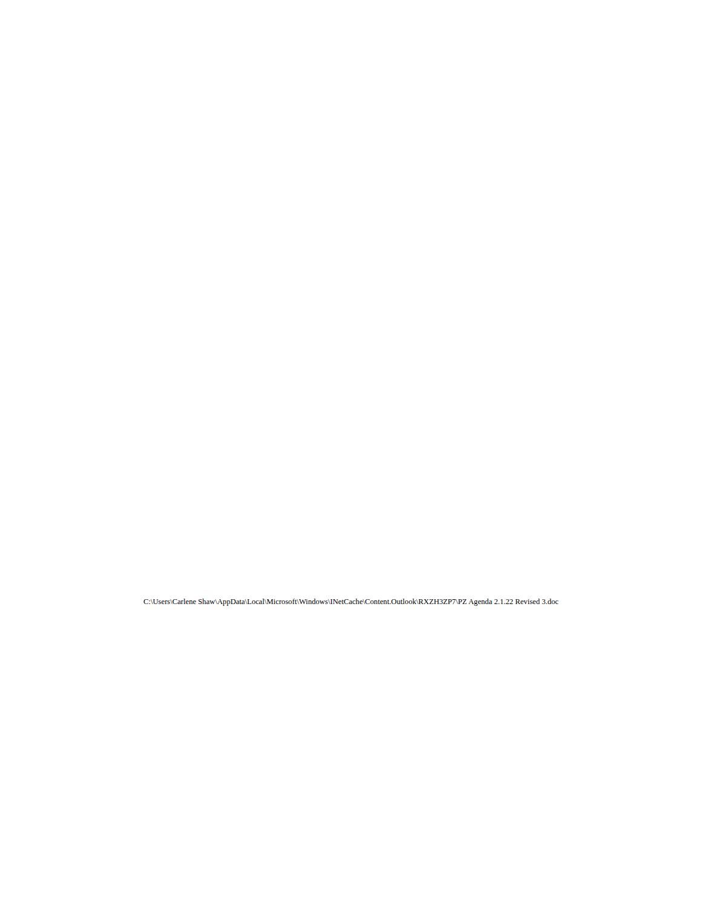C:\Users\Carlene Shaw\AppData\Local\Microsoft\Windows\INetCache\Content.Outlook\RXZH3ZP7\PZ Agenda 2.1.22 Revised 3.doc